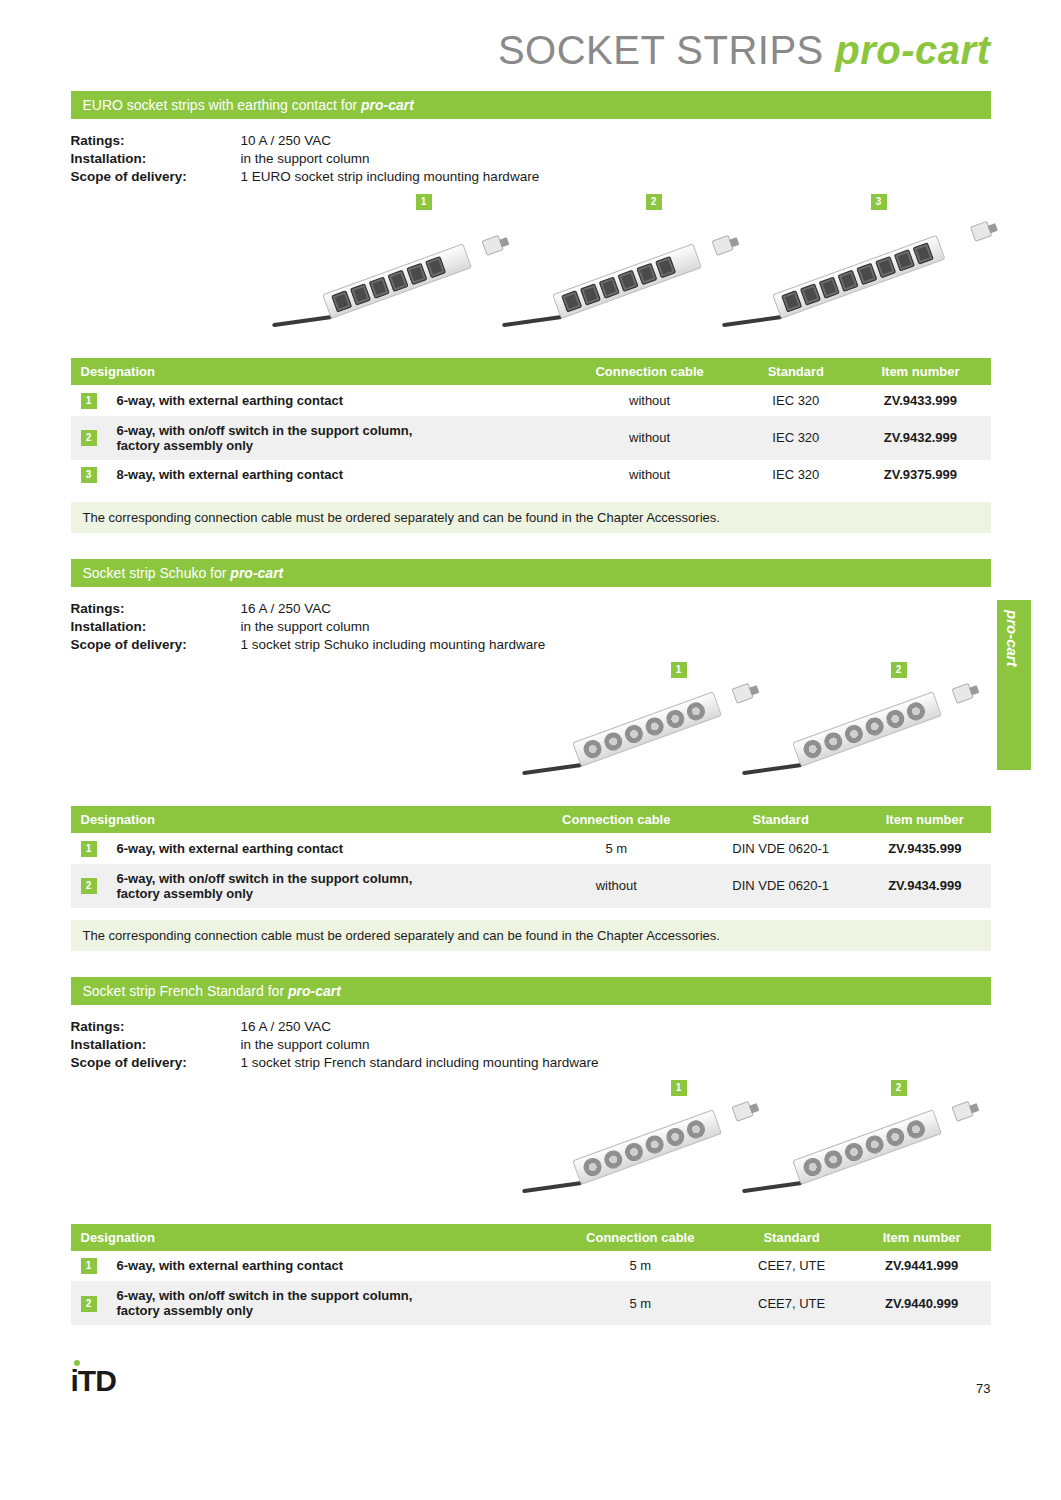SOCKET STRIPS pro-cart
EURO socket strips with earthing contact for pro-cart
Ratings:
10 A / 250 VAC
Installation:
in the support column
Scope of delivery:
1 EURO socket strip including mounting hardware
1 2 3
| Designation | Connection cable | Standard | Item number |
| --- | --- | --- | --- |
| 1 | 6-way, with external earthing contact | without | IEC 320 | ZV.9433.999 |
| 2 | 6-way, with on/off switch in the support column, factory assembly only | without | IEC 320 | ZV.9432.999 |
| 3 | 8-way, with external earthing contact | without | IEC 320 | ZV.9375.999 |
The corresponding connection cable must be ordered separately and can be found in the Chapter Accessories.
Socket strip Schuko for pro-cart
Ratings:
16 A / 250 VAC
Installation:
in the support column
Scope of delivery:
1 socket strip Schuko including mounting hardware
1 2
| Designation | Connection cable | Standard | Item number |
| --- | --- | --- | --- |
| 1 | 6-way, with external earthing contact | 5 m | DIN VDE 0620-1 | ZV.9435.999 |
| 2 | 6-way, with on/off switch in the support column, factory assembly only | without | DIN VDE 0620-1 | ZV.9434.999 |
The corresponding connection cable must be ordered separately and can be found in the Chapter Accessories.
Socket strip French Standard for pro-cart
Ratings:
16 A / 250 VAC
Installation:
in the support column
Scope of delivery:
1 socket strip French standard including mounting hardware
1 2
| Designation | Connection cable | Standard | Item number |
| --- | --- | --- | --- |
| 1 | 6-way, with external earthing contact | 5 m | CEE7, UTE | ZV.9441.999 |
| 2 | 6-way, with on/off switch in the support column, factory assembly only | 5 m | CEE7, UTE | ZV.9440.999 |
pro-cart
iTD
73